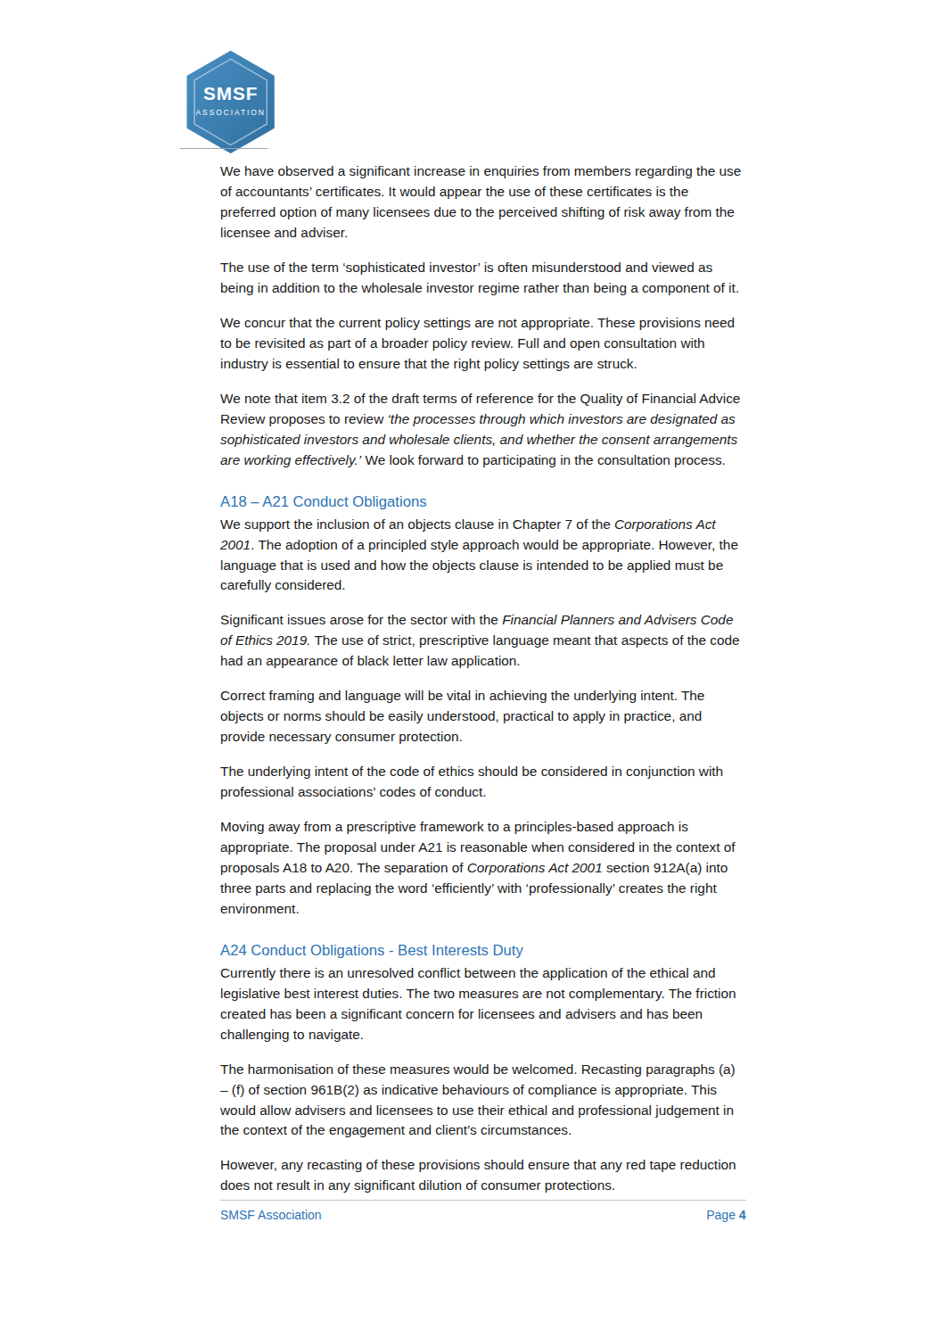SMSF ASSOCIATION
We have observed a significant increase in enquiries from members regarding the use of accountants’ certificates. It would appear the use of these certificates is the preferred option of many licensees due to the perceived shifting of risk away from the licensee and adviser.
The use of the term ‘sophisticated investor’ is often misunderstood and viewed as being in addition to the wholesale investor regime rather than being a component of it.
We concur that the current policy settings are not appropriate. These provisions need to be revisited as part of a broader policy review. Full and open consultation with industry is essential to ensure that the right policy settings are struck.
We note that item 3.2 of the draft terms of reference for the Quality of Financial Advice Review proposes to review ‘the processes through which investors are designated as sophisticated investors and wholesale clients, and whether the consent arrangements are working effectively.’ We look forward to participating in the consultation process.
A18 – A21 Conduct Obligations
We support the inclusion of an objects clause in Chapter 7 of the Corporations Act 2001. The adoption of a principled style approach would be appropriate. However, the language that is used and how the objects clause is intended to be applied must be carefully considered.
Significant issues arose for the sector with the Financial Planners and Advisers Code of Ethics 2019. The use of strict, prescriptive language meant that aspects of the code had an appearance of black letter law application.
Correct framing and language will be vital in achieving the underlying intent. The objects or norms should be easily understood, practical to apply in practice, and provide necessary consumer protection.
The underlying intent of the code of ethics should be considered in conjunction with professional associations’ codes of conduct.
Moving away from a prescriptive framework to a principles-based approach is appropriate. The proposal under A21 is reasonable when considered in the context of proposals A18 to A20. The separation of Corporations Act 2001 section 912A(a) into three parts and replacing the word ‘efficiently’ with ‘professionally’ creates the right environment.
A24 Conduct Obligations - Best Interests Duty
Currently there is an unresolved conflict between the application of the ethical and legislative best interest duties. The two measures are not complementary. The friction created has been a significant concern for licensees and advisers and has been challenging to navigate.
The harmonisation of these measures would be welcomed. Recasting paragraphs (a) – (f) of section 961B(2) as indicative behaviours of compliance is appropriate. This would allow advisers and licensees to use their ethical and professional judgement in the context of the engagement and client’s circumstances.
However, any recasting of these provisions should ensure that any red tape reduction does not result in any significant dilution of consumer protections.
SMSF Association Page 4